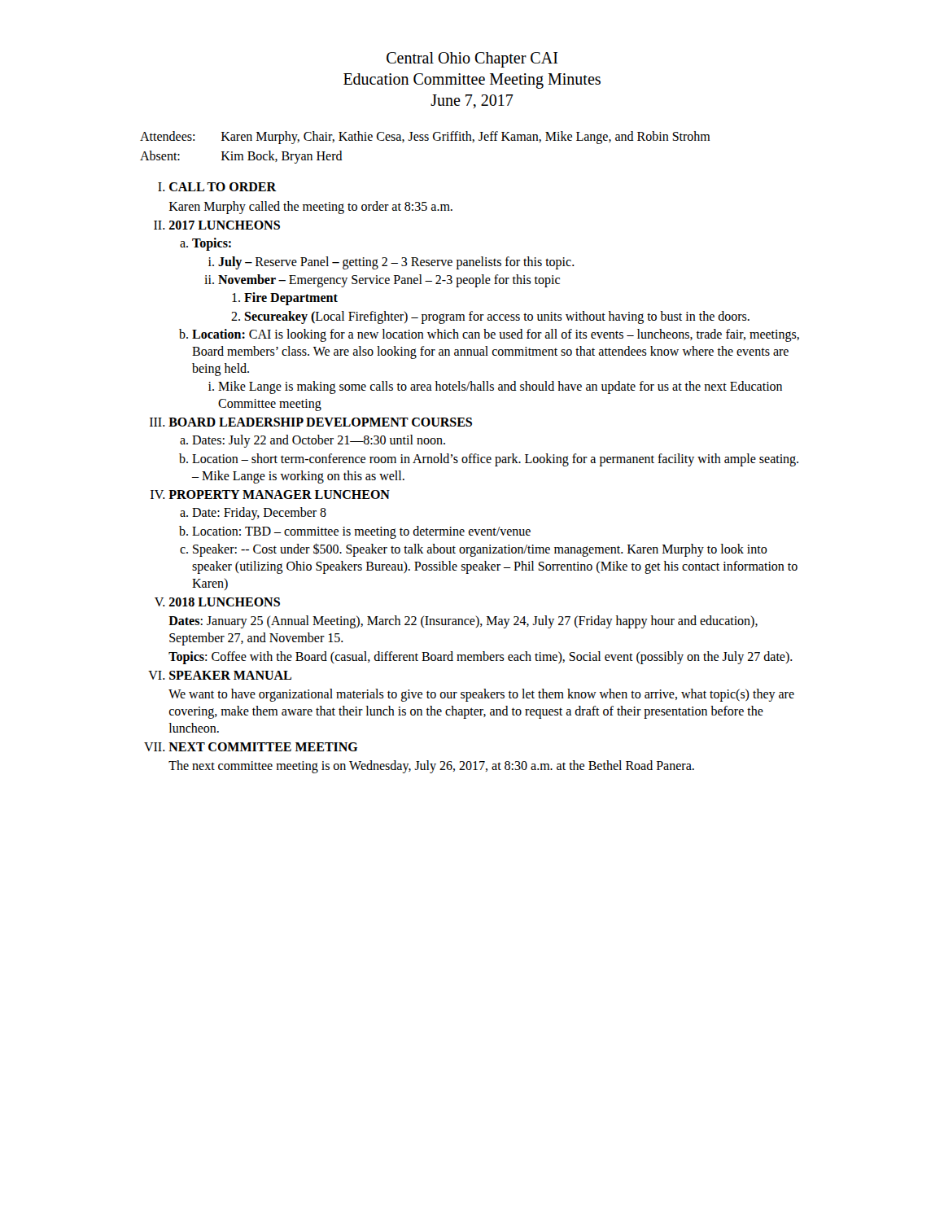Central Ohio Chapter CAI
Education Committee Meeting Minutes
June 7, 2017
Attendees: Karen Murphy, Chair, Kathie Cesa, Jess Griffith, Jeff Kaman, Mike Lange, and Robin Strohm
Absent: Kim Bock, Bryan Herd
CALL TO ORDER
Karen Murphy called the meeting to order at 8:35 a.m.
2017 LUNCHEONS
Topics:
July – Reserve Panel – getting 2 – 3 Reserve panelists for this topic.
November – Emergency Service Panel – 2-3 people for this topic
Fire Department
Secureakey (Local Firefighter) – program for access to units without having to bust in the doors.
Location: CAI is looking for a new location which can be used for all of its events – luncheons, trade fair, meetings, Board members’ class. We are also looking for an annual commitment so that attendees know where the events are being held.
Mike Lange is making some calls to area hotels/halls and should have an update for us at the next Education Committee meeting
BOARD LEADERSHIP DEVELOPMENT COURSES
Dates: July 22 and October 21—8:30 until noon.
Location – short term-conference room in Arnold’s office park. Looking for a permanent facility with ample seating. – Mike Lange is working on this as well.
PROPERTY MANAGER LUNCHEON
Date: Friday, December 8
Location: TBD – committee is meeting to determine event/venue
Speaker: -- Cost under $500. Speaker to talk about organization/time management. Karen Murphy to look into speaker (utilizing Ohio Speakers Bureau). Possible speaker – Phil Sorrentino (Mike to get his contact information to Karen)
2018 LUNCHEONS
Dates: January 25 (Annual Meeting), March 22 (Insurance), May 24, July 27 (Friday happy hour and education), September 27, and November 15.
Topics: Coffee with the Board (casual, different Board members each time), Social event (possibly on the July 27 date).
SPEAKER MANUAL
We want to have organizational materials to give to our speakers to let them know when to arrive, what topic(s) they are covering, make them aware that their lunch is on the chapter, and to request a draft of their presentation before the luncheon.
NEXT COMMITTEE MEETING
The next committee meeting is on Wednesday, July 26, 2017, at 8:30 a.m. at the Bethel Road Panera.